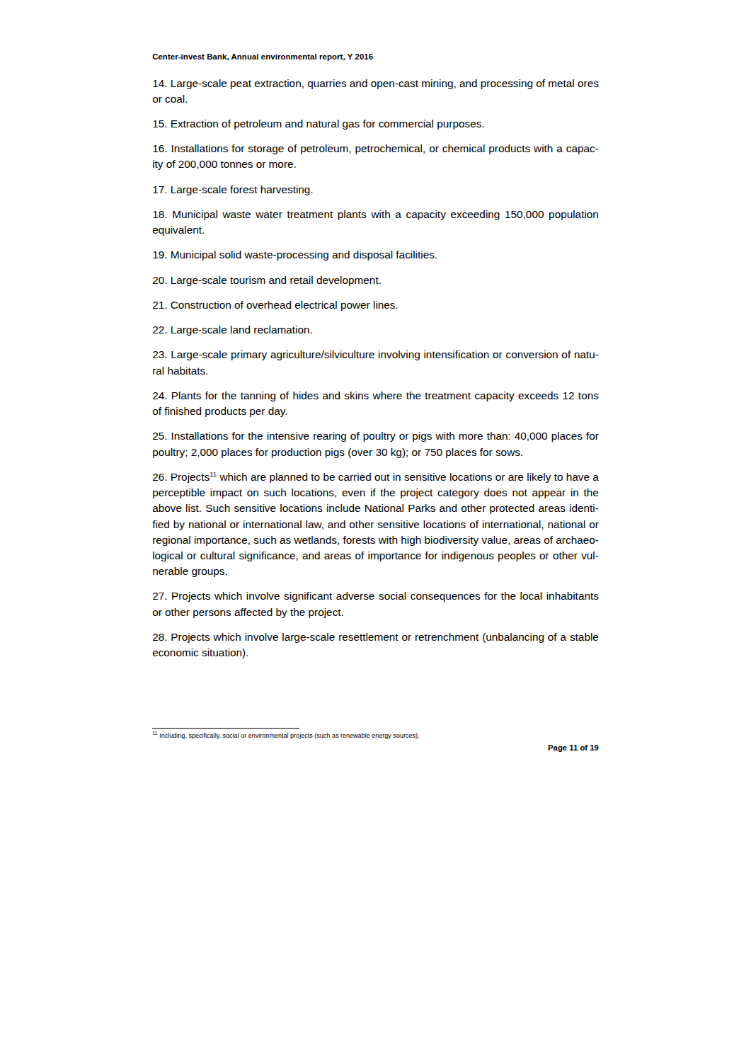Center-invest Bank, Annual environmental report, Y 2016
14. Large-scale peat extraction, quarries and open-cast mining, and processing of metal ores or coal.
15. Extraction of petroleum and natural gas for commercial purposes.
16. Installations for storage of petroleum, petrochemical, or chemical products with a capacity of 200,000 tonnes or more.
17. Large-scale forest harvesting.
18. Municipal waste water treatment plants with a capacity exceeding 150,000 population equivalent.
19. Municipal solid waste-processing and disposal facilities.
20. Large-scale tourism and retail development.
21. Construction of overhead electrical power lines.
22. Large-scale land reclamation.
23. Large-scale primary agriculture/silviculture involving intensification or conversion of natural habitats.
24. Plants for the tanning of hides and skins where the treatment capacity exceeds 12 tons of finished products per day.
25. Installations for the intensive rearing of poultry or pigs with more than: 40,000 places for poultry; 2,000 places for production pigs (over 30 kg); or 750 places for sows.
26. Projects11 which are planned to be carried out in sensitive locations or are likely to have a perceptible impact on such locations, even if the project category does not appear in the above list. Such sensitive locations include National Parks and other protected areas identified by national or international law, and other sensitive locations of international, national or regional importance, such as wetlands, forests with high biodiversity value, areas of archaeological or cultural significance, and areas of importance for indigenous peoples or other vulnerable groups.
27. Projects which involve significant adverse social consequences for the local inhabitants or other persons affected by the project.
28. Projects which involve large-scale resettlement or retrenchment (unbalancing of a stable economic situation).
11 Including, specifically, social or environmental projects (such as renewable energy sources).
Page 11 of 19